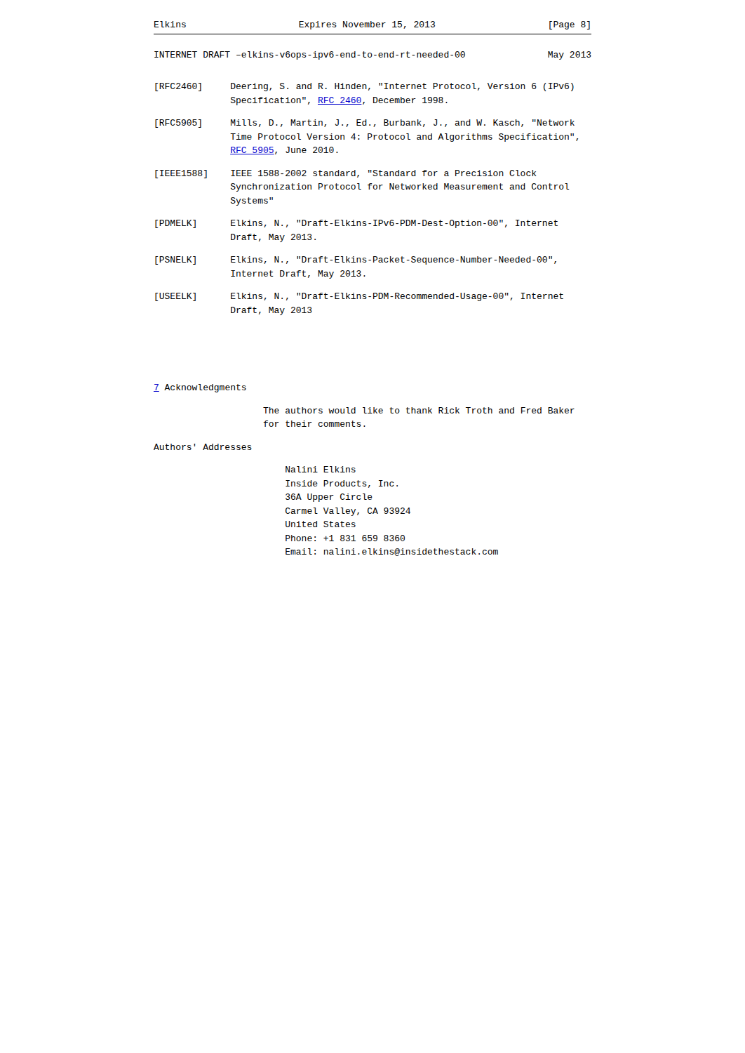Elkins Expires November 15, 2013 [Page 8]
INTERNET DRAFT –elkins-v6ops-ipv6-end-to-end-rt-needed-00 May 2013
[RFC2460]
Deering, S. and R. Hinden, "Internet Protocol, Version 6 (IPv6) Specification", RFC 2460, December 1998.
[RFC5905]
Mills, D., Martin, J., Ed., Burbank, J., and W. Kasch, "Network Time Protocol Version 4: Protocol and Algorithms Specification", RFC 5905, June 2010.
[IEEE1588]
IEEE 1588-2002 standard, "Standard for a Precision Clock Synchronization Protocol for Networked Measurement and Control Systems"
[PDMELK]
Elkins, N., "Draft-Elkins-IPv6-PDM-Dest-Option-00", Internet Draft, May 2013.
[PSNELK]
Elkins, N., "Draft-Elkins-Packet-Sequence-Number-Needed-00", Internet Draft, May 2013.
[USEELK]
Elkins, N., "Draft-Elkins-PDM-Recommended-Usage-00", Internet Draft, May 2013
7 Acknowledgments
The authors would like to thank Rick Troth and Fred Baker for their comments.
Authors' Addresses
Nalini Elkins
Inside Products, Inc.
36A Upper Circle
Carmel Valley, CA 93924
United States
Phone: +1 831 659 8360
Email: nalini.elkins@insidethestack.com